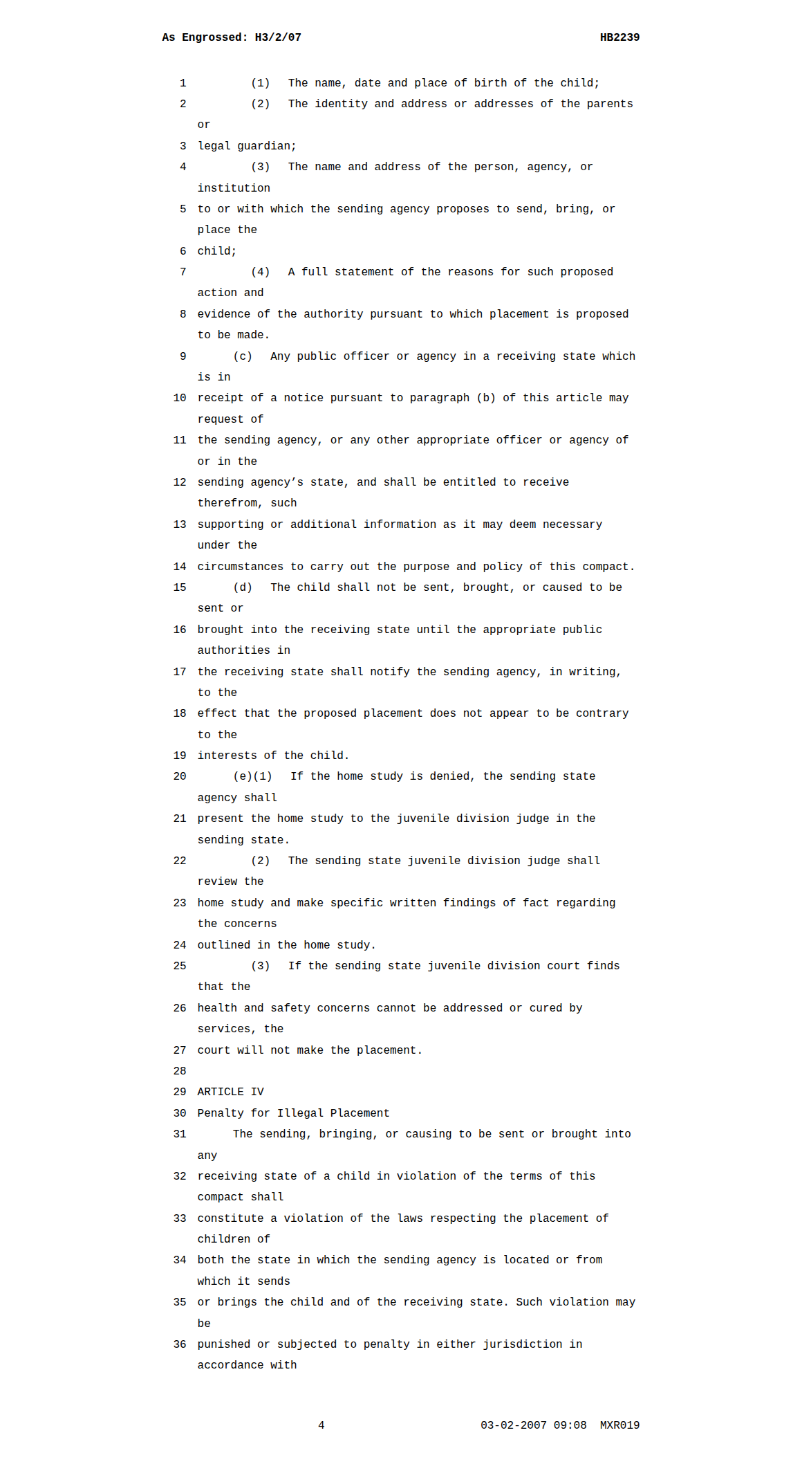As Engrossed: H3/2/07 HB2239
(1) The name, date and place of birth of the child;
(2) The identity and address or addresses of the parents or
legal guardian;
(3) The name and address of the person, agency, or institution
to or with which the sending agency proposes to send, bring, or place the
child;
(4) A full statement of the reasons for such proposed action and
evidence of the authority pursuant to which placement is proposed to be made.
(c) Any public officer or agency in a receiving state which is in
receipt of a notice pursuant to paragraph (b) of this article may request of
the sending agency, or any other appropriate officer or agency of or in the
sending agency’s state, and shall be entitled to receive therefrom, such
supporting or additional information as it may deem necessary under the
circumstances to carry out the purpose and policy of this compact.
(d) The child shall not be sent, brought, or caused to be sent or
brought into the receiving state until the appropriate public authorities in
the receiving state shall notify the sending agency, in writing, to the
effect that the proposed placement does not appear to be contrary to the
interests of the child.
(e)(1) If the home study is denied, the sending state agency shall
present the home study to the juvenile division judge in the sending state.
(2) The sending state juvenile division judge shall review the
home study and make specific written findings of fact regarding the concerns
outlined in the home study.
(3) If the sending state juvenile division court finds that the
health and safety concerns cannot be addressed or cured by services, the
court will not make the placement.
ARTICLE IV
Penalty for Illegal Placement
The sending, bringing, or causing to be sent or brought into any
receiving state of a child in violation of the terms of this compact shall
constitute a violation of the laws respecting the placement of children of
both the state in which the sending agency is located or from which it sends
or brings the child and of the receiving state. Such violation may be
punished or subjected to penalty in either jurisdiction in accordance with
403-02-2007 09:08 MXR019